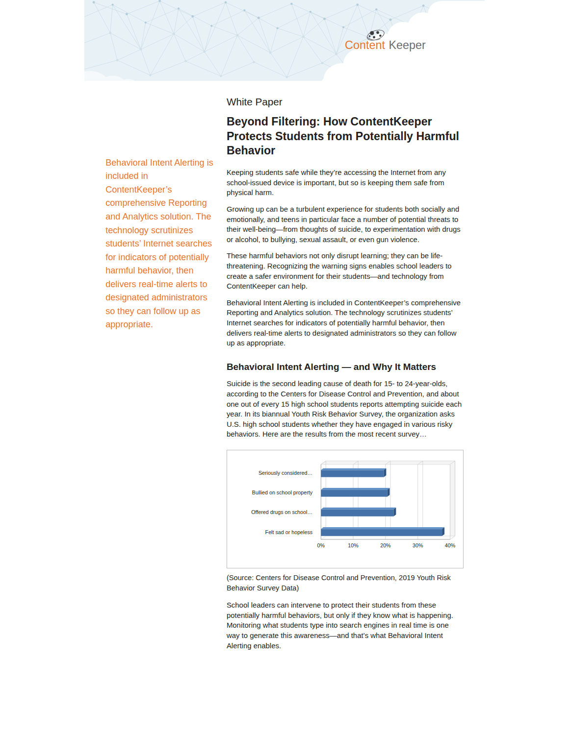Content Keeper
Behavioral Intent Alerting is included in ContentKeeper’s comprehensive Reporting and Analytics solution. The technology scrutinizes students’ Internet searches for indicators of potentially harmful behavior, then delivers real-time alerts to designated administrators so they can follow up as appropriate.
White Paper
Beyond Filtering: How ContentKeeper Protects Students from Potentially Harmful Behavior
Keeping students safe while they’re accessing the Internet from any school-issued device is important, but so is keeping them safe from physical harm.
Growing up can be a turbulent experience for students both socially and emotionally, and teens in particular face a number of potential threats to their well-being—from thoughts of suicide, to experimentation with drugs or alcohol, to bullying, sexual assault, or even gun violence.
These harmful behaviors not only disrupt learning; they can be life-threatening. Recognizing the warning signs enables school leaders to create a safer environment for their students—and technology from ContentKeeper can help.
Behavioral Intent Alerting is included in ContentKeeper’s comprehensive Reporting and Analytics solution. The technology scrutinizes students’ Internet searches for indicators of potentially harmful behavior, then delivers real-time alerts to designated administrators so they can follow up as appropriate.
Behavioral Intent Alerting — and Why It Matters
Suicide is the second leading cause of death for 15- to 24-year-olds, according to the Centers for Disease Control and Prevention, and about one out of every 15 high school students reports attempting suicide each year. In its biannual Youth Risk Behavior Survey, the organization asks U.S. high school students whether they have engaged in various risky behaviors. Here are the results from the most recent survey…
Seriously considered… Bullied on school property Offered drugs on school… Felt sad or hopeless 0% 10% 20% 30% 40%
(Source: Centers for Disease Control and Prevention, 2019 Youth Risk Behavior Survey Data)
School leaders can intervene to protect their students from these potentially harmful behaviors, but only if they know what is happening. Monitoring what students type into search engines in real time is one way to generate this awareness—and that’s what Behavioral Intent Alerting enables.